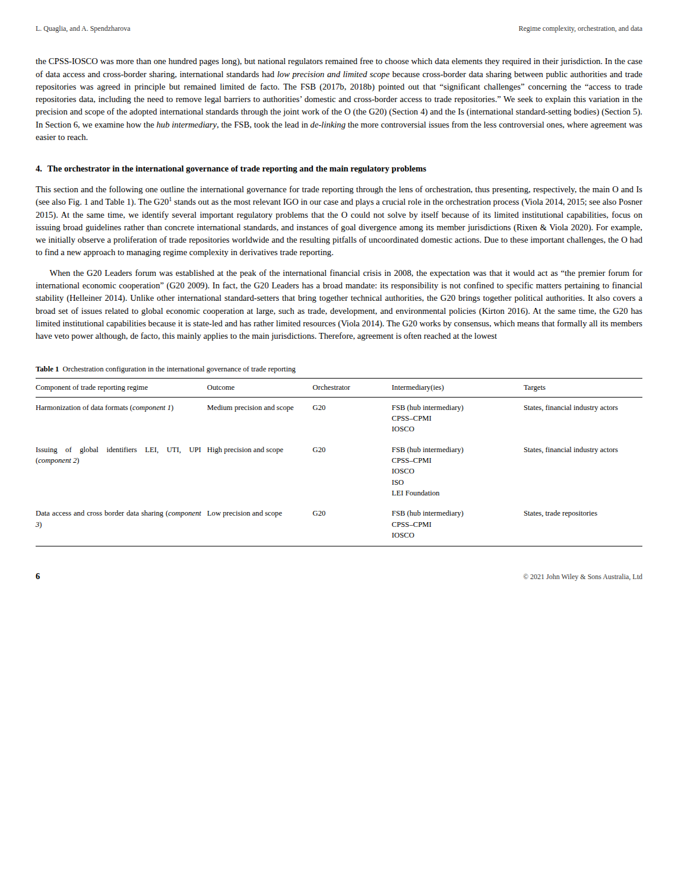L. Quaglia, and A. Spendzharova
Regime complexity, orchestration, and data
the CPSS-IOSCO was more than one hundred pages long), but national regulators remained free to choose which data elements they required in their jurisdiction. In the case of data access and cross-border sharing, international standards had low precision and limited scope because cross-border data sharing between public authorities and trade repositories was agreed in principle but remained limited de facto. The FSB (2017b, 2018b) pointed out that “significant challenges” concerning the “access to trade repositories data, including the need to remove legal barriers to authorities’ domestic and cross-border access to trade repositories.” We seek to explain this variation in the precision and scope of the adopted international standards through the joint work of the O (the G20) (Section 4) and the Is (international standard-setting bodies) (Section 5). In Section 6, we examine how the hub intermediary, the FSB, took the lead in de-linking the more controversial issues from the less controversial ones, where agreement was easier to reach.
4. The orchestrator in the international governance of trade reporting and the main regulatory problems
This section and the following one outline the international governance for trade reporting through the lens of orchestration, thus presenting, respectively, the main O and Is (see also Fig. 1 and Table 1). The G201 stands out as the most relevant IGO in our case and plays a crucial role in the orchestration process (Viola 2014, 2015; see also Posner 2015). At the same time, we identify several important regulatory problems that the O could not solve by itself because of its limited institutional capabilities, focus on issuing broad guidelines rather than concrete international standards, and instances of goal divergence among its member jurisdictions (Rixen & Viola 2020). For example, we initially observe a proliferation of trade repositories worldwide and the resulting pitfalls of uncoordinated domestic actions. Due to these important challenges, the O had to find a new approach to managing regime complexity in derivatives trade reporting.
When the G20 Leaders forum was established at the peak of the international financial crisis in 2008, the expectation was that it would act as “the premier forum for international economic cooperation” (G20 2009). In fact, the G20 Leaders has a broad mandate: its responsibility is not confined to specific matters pertaining to financial stability (Helleiner 2014). Unlike other international standard-setters that bring together technical authorities, the G20 brings together political authorities. It also covers a broad set of issues related to global economic cooperation at large, such as trade, development, and environmental policies (Kirton 2016). At the same time, the G20 has limited institutional capabilities because it is state-led and has rather limited resources (Viola 2014). The G20 works by consensus, which means that formally all its members have veto power although, de facto, this mainly applies to the main jurisdictions. Therefore, agreement is often reached at the lowest
Table 1 Orchestration configuration in the international governance of trade reporting
| Component of trade reporting regime | Outcome | Orchestrator | Intermediary(ies) | Targets |
| --- | --- | --- | --- | --- |
| Harmonization of data formats ( component 1 ) | Medium precision and scope | G20 | FSB (hub intermediary) CPSS–CPMI IOSCO | States, financial industry actors |
| Issuing of global identifiers LEI, UTI, UPI ( component 2 ) | High precision and scope | G20 | FSB (hub intermediary) CPSS–CPMI IOSCO ISO LEI Foundation | States, financial industry actors |
| Data access and cross border data sharing ( component 3 ) | Low precision and scope | G20 | FSB (hub intermediary) CPSS–CPMI IOSCO | States, trade repositories |
6
© 2021 John Wiley & Sons Australia, Ltd